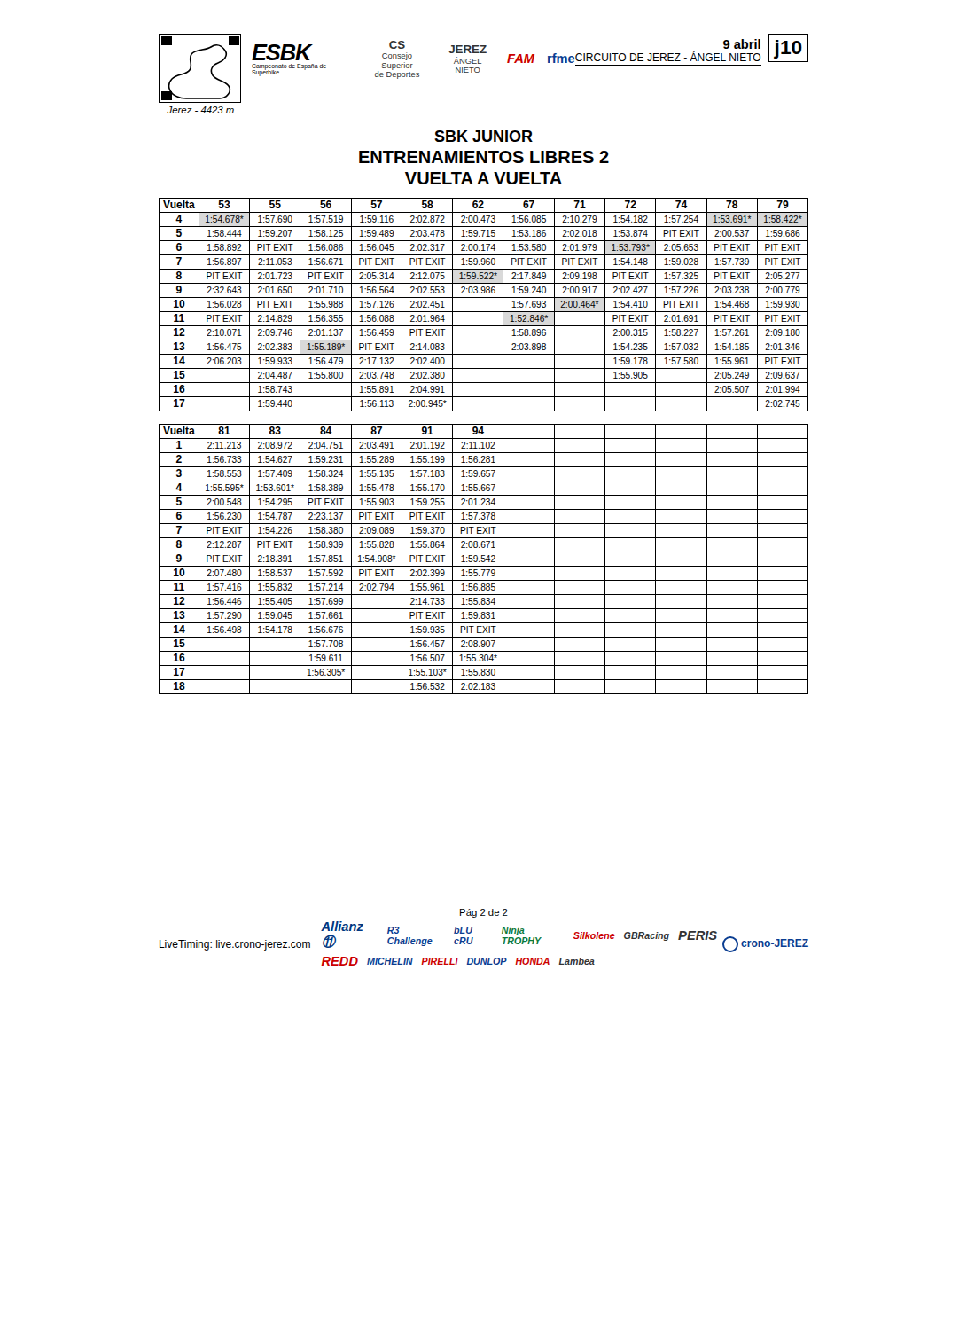Jerez - 4423 m
ESBKCampeonato de España de Superbike
CS
Consejo Superior
de Deportes
JEREZ
ÁNGEL NIETO
FAM
rfme
9 abril
CIRCUITO DE JEREZ - ÁNGEL NIETO
j10
SBK JUNIOR
ENTRENAMIENTOS LIBRES 2
VUELTA A VUELTA
| Vuelta | 53 | 55 | 56 | 57 | 58 | 62 | 67 | 71 | 72 | 74 | 78 | 79 |
| --- | --- | --- | --- | --- | --- | --- | --- | --- | --- | --- | --- | --- |
| 4 | 1:54.678* | 1:57.690 | 1:57.519 | 1:59.116 | 2:02.872 | 2:00.473 | 1:56.085 | 2:10.279 | 1:54.182 | 1:57.254 | 1:53.691* | 1:58.422* |
| 5 | 1:58.444 | 1:59.207 | 1:58.125 | 1:59.489 | 2:03.478 | 1:59.715 | 1:53.186 | 2:02.018 | 1:53.874 | PIT EXIT | 2:00.537 | 1:59.686 |
| 6 | 1:58.892 | PIT EXIT | 1:56.086 | 1:56.045 | 2:02.317 | 2:00.174 | 1:53.580 | 2:01.979 | 1:53.793* | 2:05.653 | PIT EXIT | PIT EXIT |
| 7 | 1:56.897 | 2:11.053 | 1:56.671 | PIT EXIT | PIT EXIT | 1:59.960 | PIT EXIT | PIT EXIT | 1:54.148 | 1:59.028 | 1:57.739 | PIT EXIT |
| 8 | PIT EXIT | 2:01.723 | PIT EXIT | 2:05.314 | 2:12.075 | 1:59.522* | 2:17.849 | 2:09.198 | PIT EXIT | 1:57.325 | PIT EXIT | 2:05.277 |
| 9 | 2:32.643 | 2:01.650 | 2:01.710 | 1:56.564 | 2:02.553 | 2:03.986 | 1:59.240 | 2:00.917 | 2:02.427 | 1:57.226 | 2:03.238 | 2:00.779 |
| 10 | 1:56.028 | PIT EXIT | 1:55.988 | 1:57.126 | 2:02.451 | | 1:57.693 | 2:00.464* | 1:54.410 | PIT EXIT | 1:54.468 | 1:59.930 |
| 11 | PIT EXIT | 2:14.829 | 1:56.355 | 1:56.088 | 2:01.964 | | 1:52.846* | | PIT EXIT | 2:01.691 | PIT EXIT | PIT EXIT |
| 12 | 2:10.071 | 2:09.746 | 2:01.137 | 1:56.459 | PIT EXIT | | 1:58.896 | | 2:00.315 | 1:58.227 | 1:57.261 | 2:09.180 |
| 13 | 1:56.475 | 2:02.383 | 1:55.189* | PIT EXIT | 2:14.083 | | 2:03.898 | | 1:54.235 | 1:57.032 | 1:54.185 | 2:01.346 |
| 14 | 2:06.203 | 1:59.933 | 1:56.479 | 2:17.132 | 2:02.400 | | | | 1:59.178 | 1:57.580 | 1:55.961 | PIT EXIT |
| 15 | | 2:04.487 | 1:55.800 | 2:03.748 | 2:02.380 | | | | 1:55.905 | | 2:05.249 | 2:09.637 |
| 16 | | 1:58.743 | | 1:55.891 | 2:04.991 | | | | | | 2:05.507 | 2:01.994 |
| 17 | | 1:59.440 | | 1:56.113 | 2:00.945* | | | | | | | 2:02.745 |
| Vuelta | 81 | 83 | 84 | 87 | 91 | 94 | | | | | | |
| --- | --- | --- | --- | --- | --- | --- | --- | --- | --- | --- | --- | --- |
| 1 | 2:11.213 | 2:08.972 | 2:04.751 | 2:03.491 | 2:01.192 | 2:11.102 | | | | | | |
| 2 | 1:56.733 | 1:54.627 | 1:59.231 | 1:55.289 | 1:55.199 | 1:56.281 | | | | | | |
| 3 | 1:58.553 | 1:57.409 | 1:58.324 | 1:55.135 | 1:57.183 | 1:59.657 | | | | | | |
| 4 | 1:55.595* | 1:53.601* | 1:58.389 | 1:55.478 | 1:55.170 | 1:55.667 | | | | | | |
| 5 | 2:00.548 | 1:54.295 | PIT EXIT | 1:55.903 | 1:59.255 | 2:01.234 | | | | | | |
| 6 | 1:56.230 | 1:54.787 | 2:23.137 | PIT EXIT | PIT EXIT | 1:57.378 | | | | | | |
| 7 | PIT EXIT | 1:54.226 | 1:58.380 | 2:09.089 | 1:59.370 | PIT EXIT | | | | | | |
| 8 | 2:12.287 | PIT EXIT | 1:58.939 | 1:55.828 | 1:55.864 | 2:08.671 | | | | | | |
| 9 | PIT EXIT | 2:18.391 | 1:57.851 | 1:54.908* | PIT EXIT | 1:59.542 | | | | | | |
| 10 | 2:07.480 | 1:58.537 | 1:57.592 | PIT EXIT | 2:02.399 | 1:55.779 | | | | | | |
| 11 | 1:57.416 | 1:55.832 | 1:57.214 | 2:02.794 | 1:55.961 | 1:56.885 | | | | | | |
| 12 | 1:56.446 | 1:55.405 | 1:57.699 | | 2:14.733 | 1:55.834 | | | | | | |
| 13 | 1:57.290 | 1:59.045 | 1:57.661 | | PIT EXIT | 1:59.831 | | | | | | |
| 14 | 1:56.498 | 1:54.178 | 1:56.676 | | 1:59.935 | PIT EXIT | | | | | | |
| 15 | | | 1:57.708 | | 1:56.457 | 2:08.907 | | | | | | |
| 16 | | | 1:59.611 | | 1:56.507 | 1:55.304* | | | | | | |
| 17 | | | 1:56.305* | | 1:55.103* | 1:55.830 | | | | | | |
| 18 | | | | | 1:56.532 | 2:02.183 | | | | | | |
Pág 2 de 2
LiveTiming: live.crono-jerez.com
Allianz ⑪ R3 Challenge bLU cRU Ninja TROPHY Silkolene GBRacing PERIS
REDD MICHELIN PIRELLI DUNLOP HONDA Lambea
crono-JEREZ